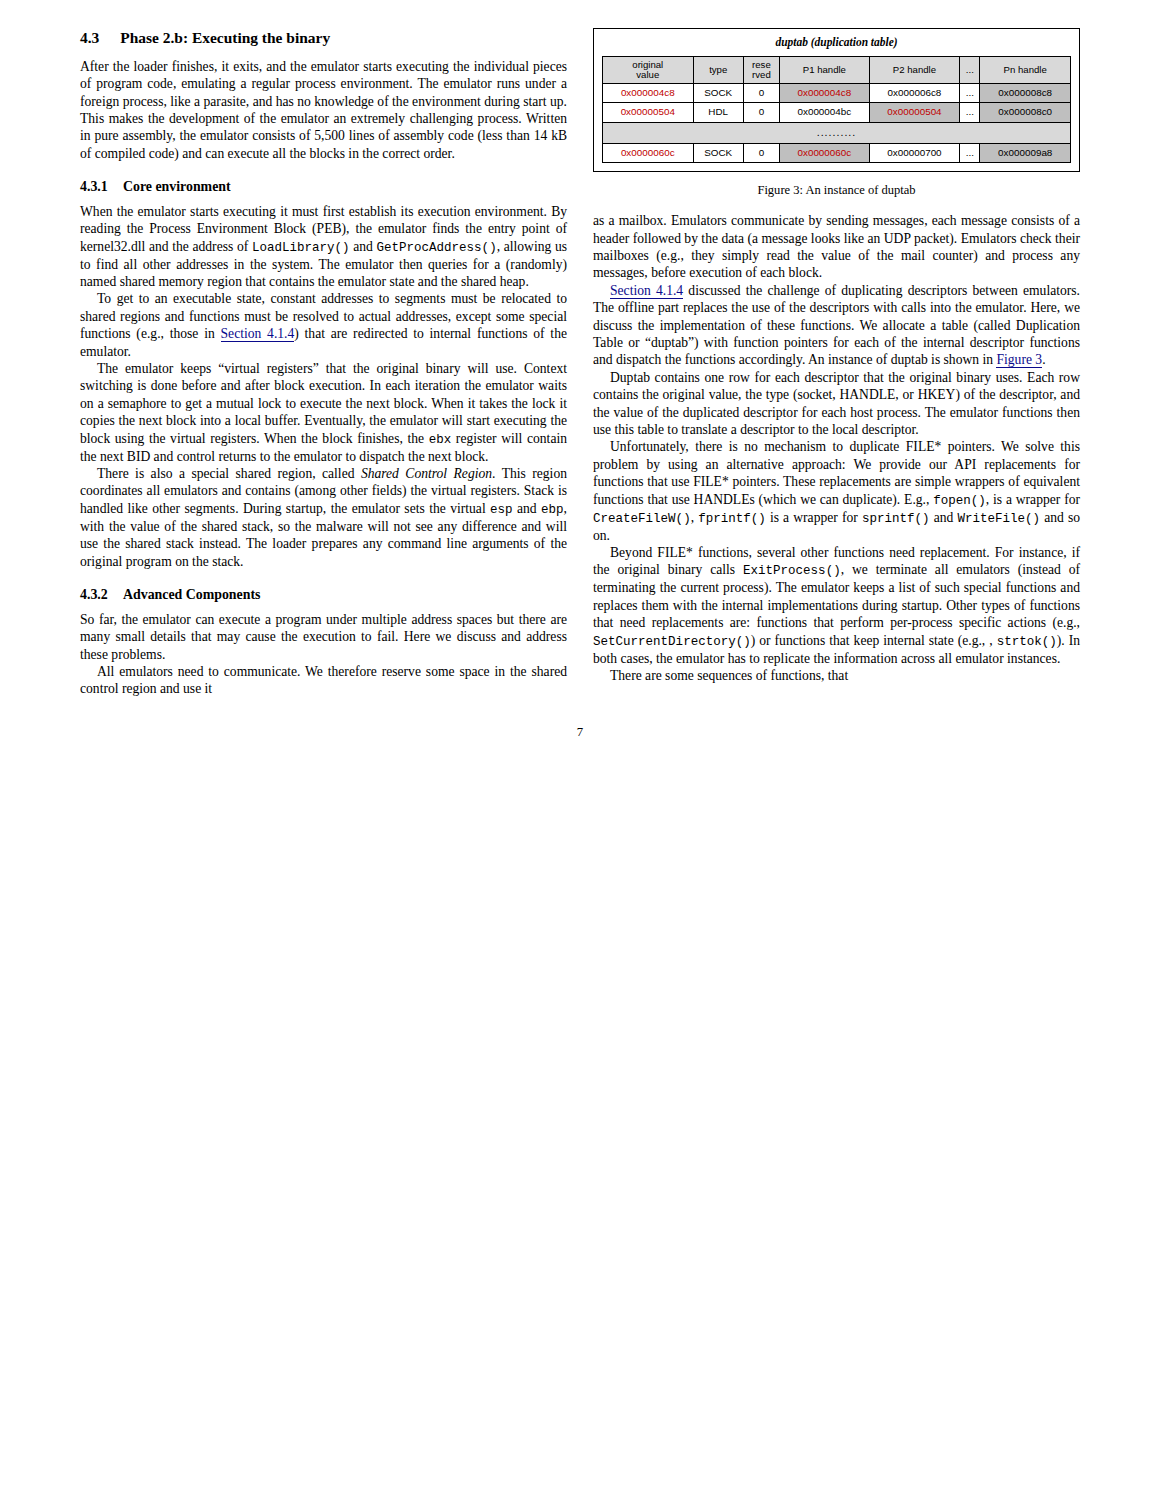4.3 Phase 2.b: Executing the binary
After the loader finishes, it exits, and the emulator starts executing the individual pieces of program code, emulating a regular process environment. The emulator runs under a foreign process, like a parasite, and has no knowledge of the environment during start up. This makes the development of the emulator an extremely challenging process. Written in pure assembly, the emulator consists of 5,500 lines of assembly code (less than 14 kB of compiled code) and can execute all the blocks in the correct order.
4.3.1 Core environment
When the emulator starts executing it must first establish its execution environment. By reading the Process Environment Block (PEB), the emulator finds the entry point of kernel32.dll and the address of LoadLibrary() and GetProcAddress(), allowing us to find all other addresses in the system. The emulator then queries for a (randomly) named shared memory region that contains the emulator state and the shared heap.
To get to an executable state, constant addresses to segments must be relocated to shared regions and functions must be resolved to actual addresses, except some special functions (e.g., those in Section 4.1.4) that are redirected to internal functions of the emulator.
The emulator keeps “virtual registers” that the original binary will use. Context switching is done before and after block execution. In each iteration the emulator waits on a semaphore to get a mutual lock to execute the next block. When it takes the lock it copies the next block into a local buffer. Eventually, the emulator will start executing the block using the virtual registers. When the block finishes, the ebx register will contain the next BID and control returns to the emulator to dispatch the next block.
There is also a special shared region, called Shared Control Region. This region coordinates all emulators and contains (among other fields) the virtual registers. Stack is handled like other segments. During startup, the emulator sets the virtual esp and ebp, with the value of the shared stack, so the malware will not see any difference and will use the shared stack instead. The loader prepares any command line arguments of the original program on the stack.
4.3.2 Advanced Components
So far, the emulator can execute a program under multiple address spaces but there are many small details that may cause the execution to fail. Here we discuss and address these problems.
All emulators need to communicate. We therefore reserve some space in the shared control region and use it
duptab (duplication table)
| original value | type | rese rved | P1 handle | P2 handle | ... | Pn handle |
| --- | --- | --- | --- | --- | --- | --- |
| 0x000004c8 | SOCK | 0 | 0x000004c8 | 0x000006c8 | ... | 0x000008c8 |
| 0x00000504 | HDL | 0 | 0x000004bc | 0x00000504 | ... | 0x000008c0 |
| .......... |
| 0x0000060c | SOCK | 0 | 0x0000060c | 0x00000700 | ... | 0x000009a8 |
Figure 3: An instance of duptab
as a mailbox. Emulators communicate by sending messages, each message consists of a header followed by the data (a message looks like an UDP packet). Emulators check their mailboxes (e.g., they simply read the value of the mail counter) and process any messages, before execution of each block.
Section 4.1.4 discussed the challenge of duplicating descriptors between emulators. The offline part replaces the use of the descriptors with calls into the emulator. Here, we discuss the implementation of these functions. We allocate a table (called Duplication Table or “duptab”) with function pointers for each of the internal descriptor functions and dispatch the functions accordingly. An instance of duptab is shown in Figure 3.
Duptab contains one row for each descriptor that the original binary uses. Each row contains the original value, the type (socket, HANDLE, or HKEY) of the descriptor, and the value of the duplicated descriptor for each host process. The emulator functions then use this table to translate a descriptor to the local descriptor.
Unfortunately, there is no mechanism to duplicate FILE* pointers. We solve this problem by using an alternative approach: We provide our API replacements for functions that use FILE* pointers. These replacements are simple wrappers of equivalent functions that use HANDLEs (which we can duplicate). E.g., fopen(), is a wrapper for CreateFileW(), fprintf() is a wrapper for sprintf() and WriteFile() and so on.
Beyond FILE* functions, several other functions need replacement. For instance, if the original binary calls ExitProcess(), we terminate all emulators (instead of terminating the current process). The emulator keeps a list of such special functions and replaces them with the internal implementations during startup. Other types of functions that need replacements are: functions that perform per-process specific actions (e.g., SetCurrentDirectory()) or functions that keep internal state (e.g., , strtok()). In both cases, the emulator has to replicate the information across all emulator instances.
There are some sequences of functions, that
7